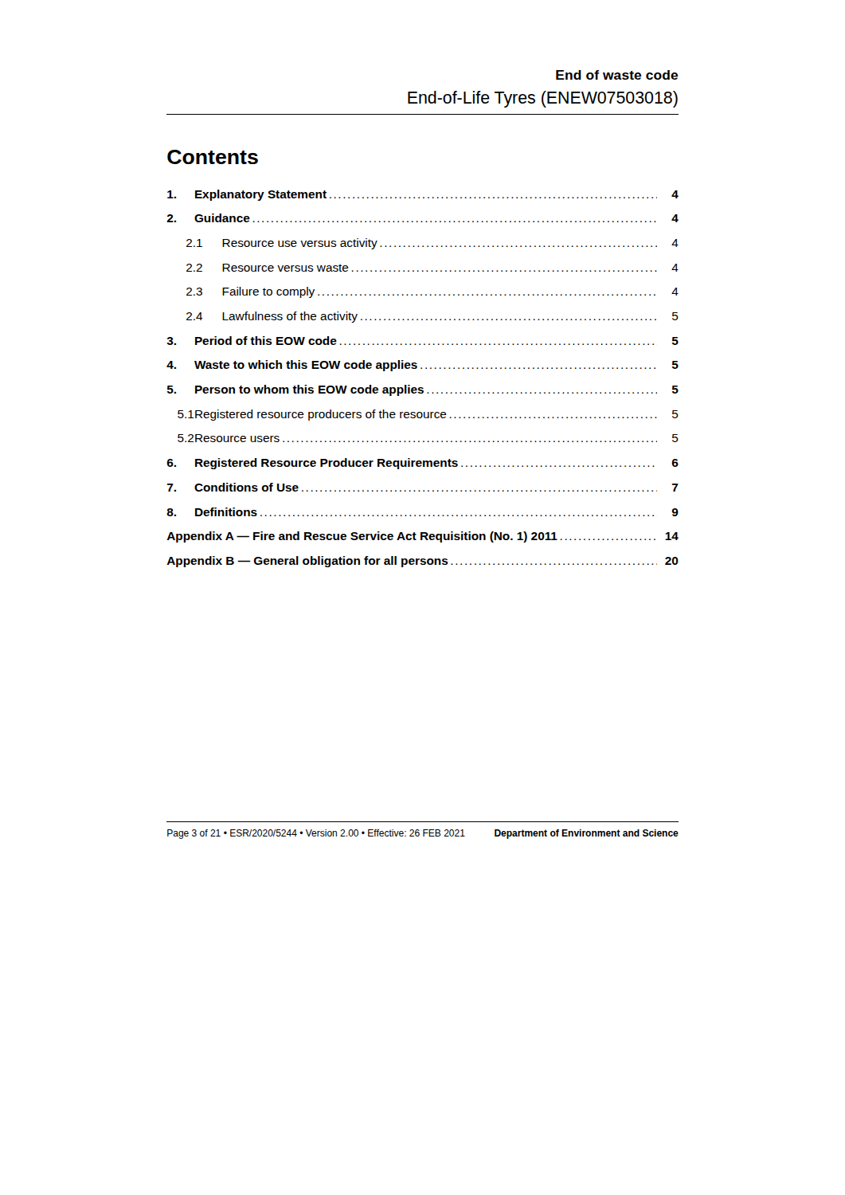End of waste code
End-of-Life Tyres (ENEW07503018)
Contents
1. Explanatory Statement .......................................................................................................... 4
2. Guidance ............................................................................................................................. 4
2.1 Resource use versus activity ................................................................................................. 4
2.2 Resource versus waste .......................................................................................................... 4
2.3 Failure to comply ..................................................................................................................... 4
2.4 Lawfulness of the activity ..................................................................................................... 5
3. Period of this EOW code ..................................................................................................... 5
4. Waste to which this EOW code applies .............................................................................. 5
5. Person to whom this EOW code applies ............................................................................. 5
5.1 Registered resource producers of the resource ......................................................................... 5
5.2 Resource users .......................................................................................................................... 5
6. Registered Resource Producer Requirements ..................................................................... 6
7. Conditions of Use ................................................................................................................. 7
8. Definitions ........................................................................................................................... 9
Appendix A — Fire and Rescue Service Act Requisition (No. 1) 2011 ........................................ 14
Appendix B — General obligation for all persons ........................................................................ 20
Page 3 of 21 • ESR/2020/5244 • Version 2.00 • Effective: 26 FEB 2021
Department of Environment and Science